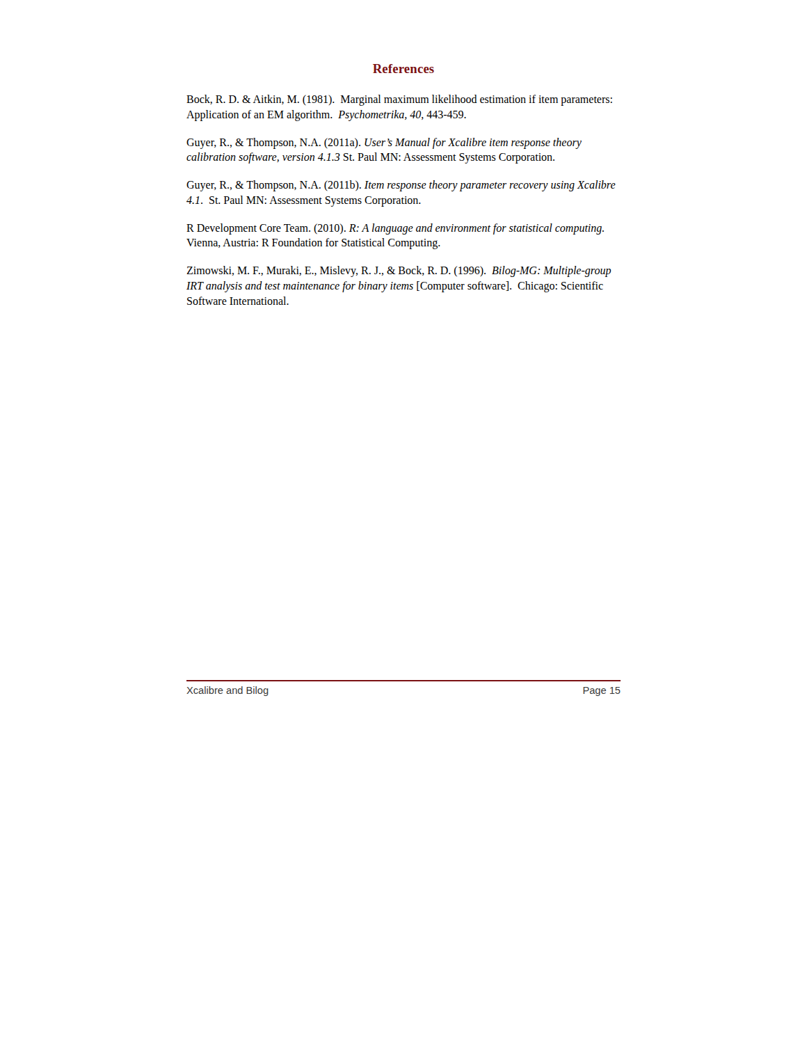References
Bock, R. D. & Aitkin, M. (1981). Marginal maximum likelihood estimation if item parameters: Application of an EM algorithm. Psychometrika, 40, 443-459.
Guyer, R., & Thompson, N.A. (2011a). User’s Manual for Xcalibre item response theory calibration software, version 4.1.3 St. Paul MN: Assessment Systems Corporation.
Guyer, R., & Thompson, N.A. (2011b). Item response theory parameter recovery using Xcalibre 4.1. St. Paul MN: Assessment Systems Corporation.
R Development Core Team. (2010). R: A language and environment for statistical computing. Vienna, Austria: R Foundation for Statistical Computing.
Zimowski, M. F., Muraki, E., Mislevy, R. J., & Bock, R. D. (1996). Bilog-MG: Multiple-group IRT analysis and test maintenance for binary items [Computer software]. Chicago: Scientific Software International.
Xcalibre and Bilog Page 15